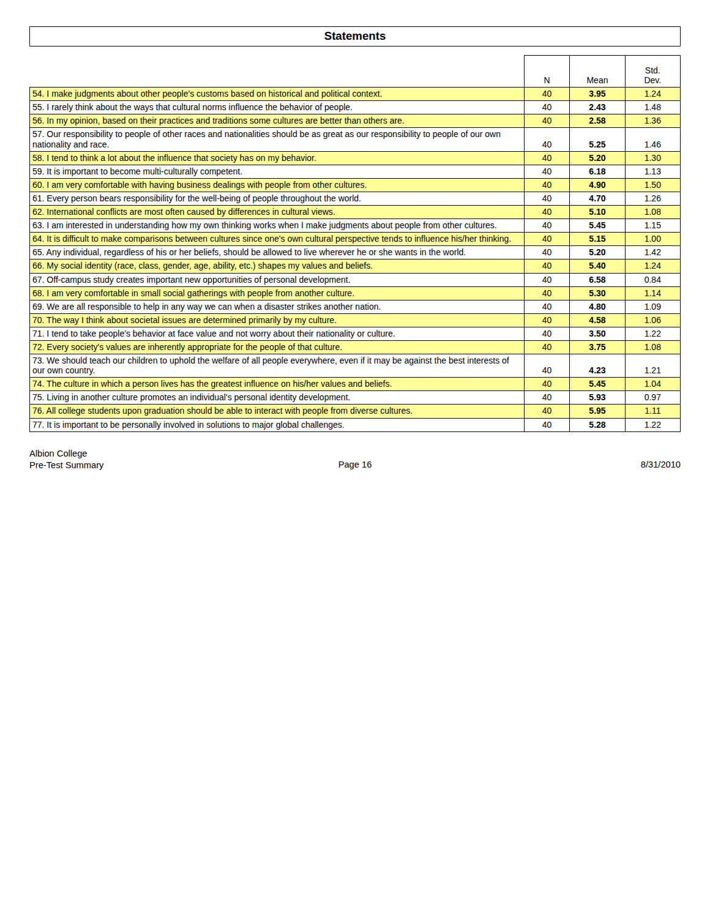Statements
| | N | Mean | Std. Dev. |
| --- | --- | --- | --- |
| 54. I make judgments about other people's customs based on historical and political context. | 40 | 3.95 | 1.24 |
| 55. I rarely think about the ways that cultural norms influence the behavior of people. | 40 | 2.43 | 1.48 |
| 56. In my opinion, based on their practices and traditions some cultures are better than others are. | 40 | 2.58 | 1.36 |
| 57. Our responsibility to people of other races and nationalities should be as great as our responsibility to people of our own nationality and race. | 40 | 5.25 | 1.46 |
| 58. I tend to think a lot about the influence that society has on my behavior. | 40 | 5.20 | 1.30 |
| 59. It is important to become multi-culturally competent. | 40 | 6.18 | 1.13 |
| 60. I am very comfortable with having business dealings with people from other cultures. | 40 | 4.90 | 1.50 |
| 61. Every person bears responsibility for the well-being of people throughout the world. | 40 | 4.70 | 1.26 |
| 62. International conflicts are most often caused by differences in cultural views. | 40 | 5.10 | 1.08 |
| 63. I am interested in understanding how my own thinking works when I make judgments about people from other cultures. | 40 | 5.45 | 1.15 |
| 64. It is difficult to make comparisons between cultures since one's own cultural perspective tends to influence his/her thinking. | 40 | 5.15 | 1.00 |
| 65. Any individual, regardless of his or her beliefs, should be allowed to live wherever he or she wants in the world. | 40 | 5.20 | 1.42 |
| 66. My social identity (race, class, gender, age, ability, etc.) shapes my values and beliefs. | 40 | 5.40 | 1.24 |
| 67. Off-campus study creates important new opportunities of personal development. | 40 | 6.58 | 0.84 |
| 68. I am very comfortable in small social gatherings with people from another culture. | 40 | 5.30 | 1.14 |
| 69. We are all responsible to help in any way we can when a disaster strikes another nation. | 40 | 4.80 | 1.09 |
| 70. The way I think about societal issues are determined primarily by my culture. | 40 | 4.58 | 1.06 |
| 71. I tend to take people's behavior at face value and not worry about their nationality or culture. | 40 | 3.50 | 1.22 |
| 72. Every society's values are inherently appropriate for the people of that culture. | 40 | 3.75 | 1.08 |
| 73. We should teach our children to uphold the welfare of all people everywhere, even if it may be against the best interests of our own country. | 40 | 4.23 | 1.21 |
| 74. The culture in which a person lives has the greatest influence on his/her values and beliefs. | 40 | 5.45 | 1.04 |
| 75. Living in another culture promotes an individual's personal identity development. | 40 | 5.93 | 0.97 |
| 76. All college students upon graduation should be able to interact with people from diverse cultures. | 40 | 5.95 | 1.11 |
| 77. It is important to be personally involved in solutions to major global challenges. | 40 | 5.28 | 1.22 |
Albion College
Pre-Test Summary
Page 16
8/31/2010